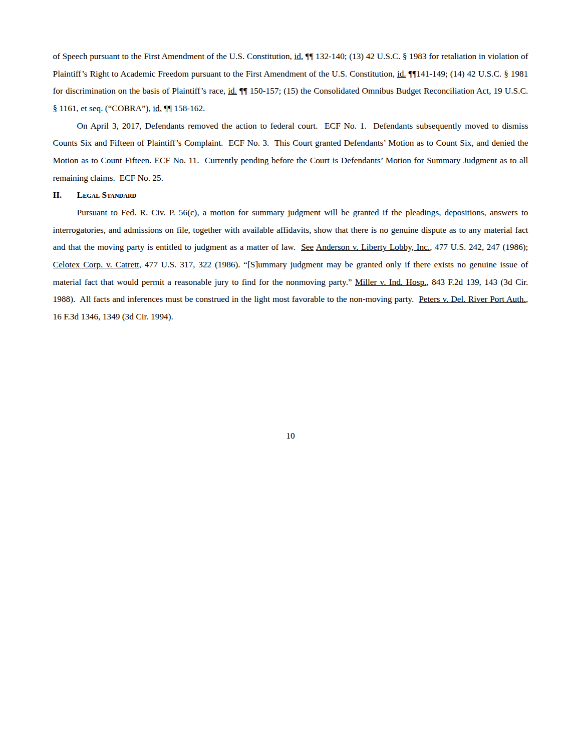of Speech pursuant to the First Amendment of the U.S. Constitution, id. ¶¶ 132-140; (13) 42 U.S.C. § 1983 for retaliation in violation of Plaintiff’s Right to Academic Freedom pursuant to the First Amendment of the U.S. Constitution, id. ¶¶141-149; (14) 42 U.S.C. § 1981 for discrimination on the basis of Plaintiff’s race, id. ¶¶ 150-157; (15) the Consolidated Omnibus Budget Reconciliation Act, 19 U.S.C. § 1161, et seq. (“COBRA”), id. ¶¶ 158-162.
On April 3, 2017, Defendants removed the action to federal court. ECF No. 1. Defendants subsequently moved to dismiss Counts Six and Fifteen of Plaintiff’s Complaint. ECF No. 3. This Court granted Defendants’ Motion as to Count Six, and denied the Motion as to Count Fifteen. ECF No. 11. Currently pending before the Court is Defendants’ Motion for Summary Judgment as to all remaining claims. ECF No. 25.
II. Legal Standard
Pursuant to Fed. R. Civ. P. 56(c), a motion for summary judgment will be granted if the pleadings, depositions, answers to interrogatories, and admissions on file, together with available affidavits, show that there is no genuine dispute as to any material fact and that the moving party is entitled to judgment as a matter of law. See Anderson v. Liberty Lobby, Inc., 477 U.S. 242, 247 (1986); Celotex Corp. v. Catrett, 477 U.S. 317, 322 (1986). “[S]ummary judgment may be granted only if there exists no genuine issue of material fact that would permit a reasonable jury to find for the nonmoving party.” Miller v. Ind. Hosp., 843 F.2d 139, 143 (3d Cir. 1988). All facts and inferences must be construed in the light most favorable to the non-moving party. Peters v. Del. River Port Auth., 16 F.3d 1346, 1349 (3d Cir. 1994).
10